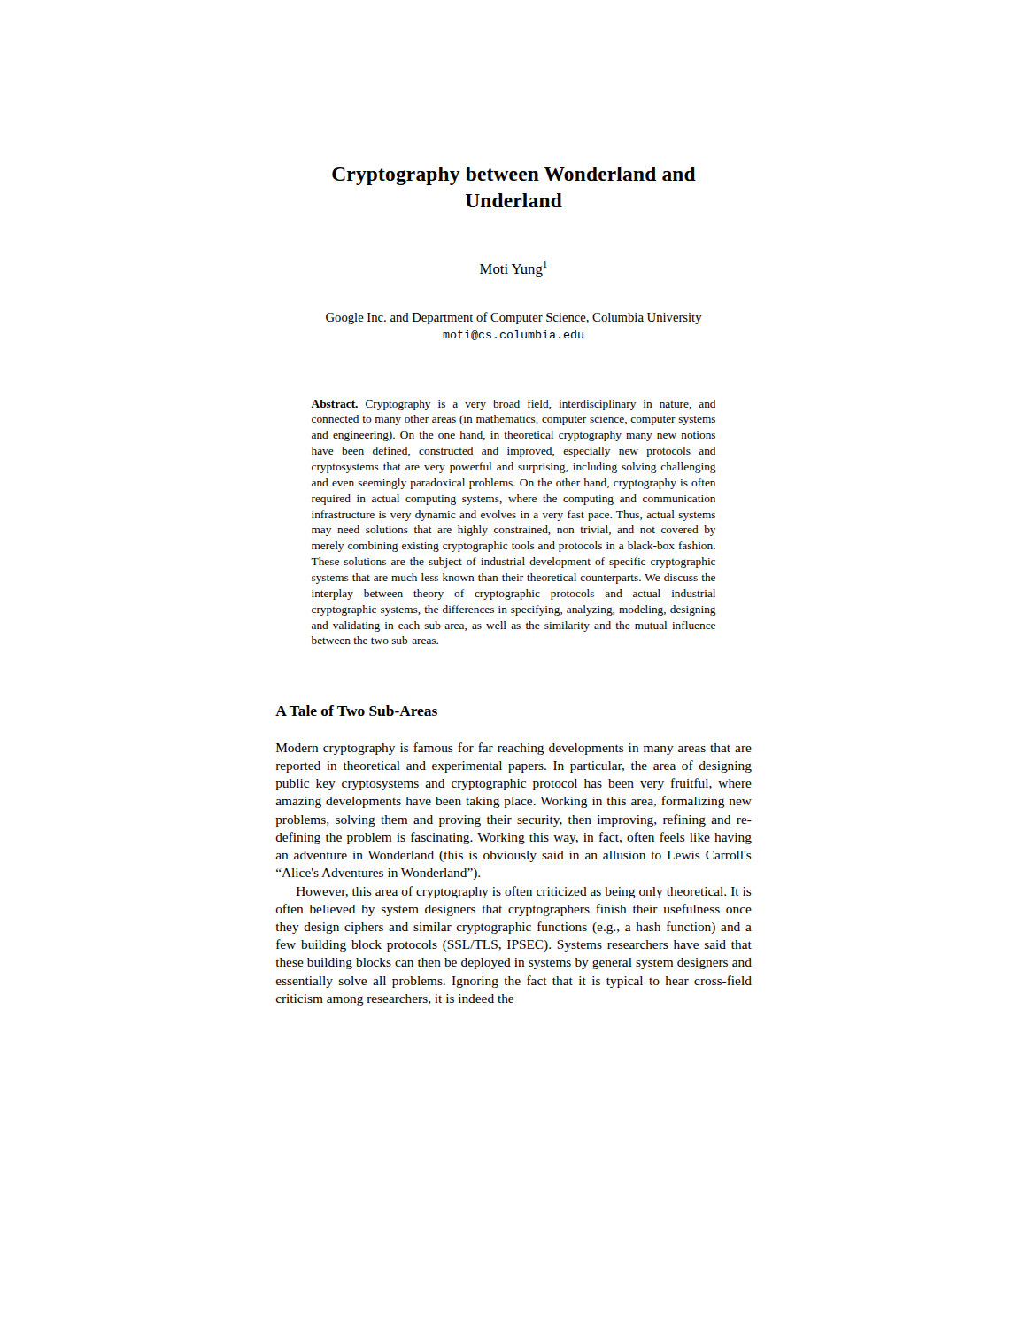Cryptography between Wonderland and
Underland
Moti Yung1
Google Inc. and Department of Computer Science, Columbia University moti@cs.columbia.edu
Abstract. Cryptography is a very broad field, interdisciplinary in nature, and connected to many other areas (in mathematics, computer science, computer systems and engineering). On the one hand, in theoretical cryptography many new notions have been defined, constructed and improved, especially new protocols and cryptosystems that are very powerful and surprising, including solving challenging and even seemingly paradoxical problems. On the other hand, cryptography is often required in actual computing systems, where the computing and communication infrastructure is very dynamic and evolves in a very fast pace. Thus, actual systems may need solutions that are highly constrained, non trivial, and not covered by merely combining existing cryptographic tools and protocols in a black-box fashion. These solutions are the subject of industrial development of specific cryptographic systems that are much less known than their theoretical counterparts. We discuss the interplay between theory of cryptographic protocols and actual industrial cryptographic systems, the differences in specifying, analyzing, modeling, designing and validating in each sub-area, as well as the similarity and the mutual influence between the two sub-areas.
A Tale of Two Sub-Areas
Modern cryptography is famous for far reaching developments in many areas that are reported in theoretical and experimental papers. In particular, the area of designing public key cryptosystems and cryptographic protocol has been very fruitful, where amazing developments have been taking place. Working in this area, formalizing new problems, solving them and proving their security, then improving, refining and re-defining the problem is fascinating. Working this way, in fact, often feels like having an adventure in Wonderland (this is obviously said in an allusion to Lewis Carroll's “Alice's Adventures in Wonderland”).
However, this area of cryptography is often criticized as being only theoretical. It is often believed by system designers that cryptographers finish their usefulness once they design ciphers and similar cryptographic functions (e.g., a hash function) and a few building block protocols (SSL/TLS, IPSEC). Systems researchers have said that these building blocks can then be deployed in systems by general system designers and essentially solve all problems. Ignoring the fact that it is typical to hear cross-field criticism among researchers, it is indeed the